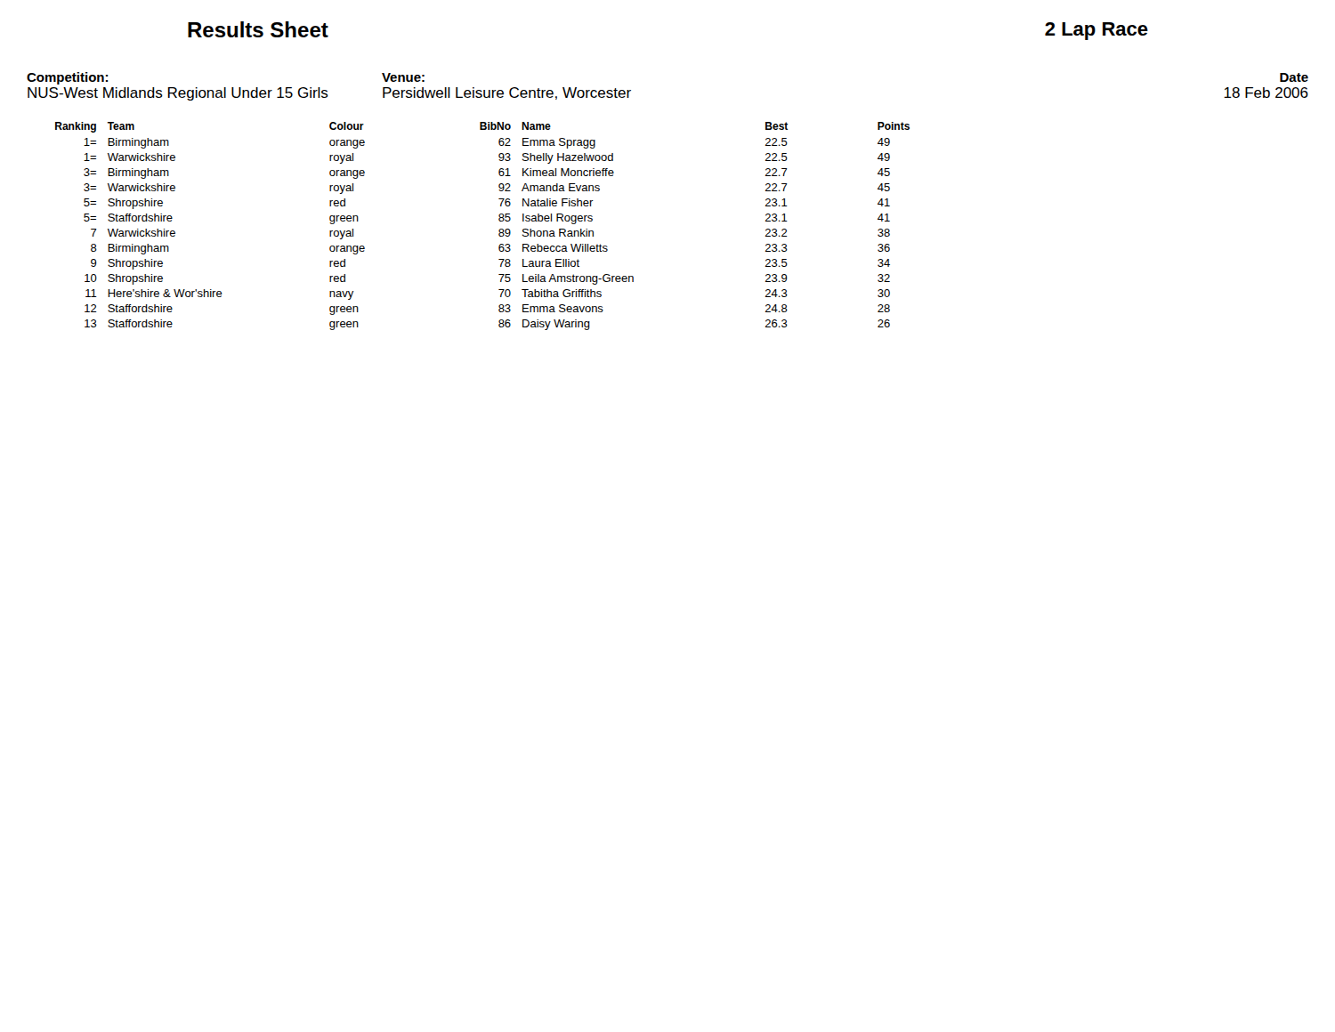Results Sheet
2 Lap Race
Competition: NUS-West Midlands Regional Under 15 Girls
Venue: Persidwell Leisure Centre, Worcester
Date 18 Feb 2006
| Ranking | Team | Colour | BibNo | Name | Best | Points |
| --- | --- | --- | --- | --- | --- | --- |
| 1= | Birmingham | orange | 62 | Emma Spragg | 22.5 | 49 |
| 1= | Warwickshire | royal | 93 | Shelly Hazelwood | 22.5 | 49 |
| 3= | Birmingham | orange | 61 | Kimeal Moncrieffe | 22.7 | 45 |
| 3= | Warwickshire | royal | 92 | Amanda Evans | 22.7 | 45 |
| 5= | Shropshire | red | 76 | Natalie Fisher | 23.1 | 41 |
| 5= | Staffordshire | green | 85 | Isabel Rogers | 23.1 | 41 |
| 7 | Warwickshire | royal | 89 | Shona Rankin | 23.2 | 38 |
| 8 | Birmingham | orange | 63 | Rebecca Willetts | 23.3 | 36 |
| 9 | Shropshire | red | 78 | Laura Elliot | 23.5 | 34 |
| 10 | Shropshire | red | 75 | Leila Amstrong-Green | 23.9 | 32 |
| 11 | Here'shire & Wor'shire | navy | 70 | Tabitha Griffiths | 24.3 | 30 |
| 12 | Staffordshire | green | 83 | Emma Seavons | 24.8 | 28 |
| 13 | Staffordshire | green | 86 | Daisy Waring | 26.3 | 26 |